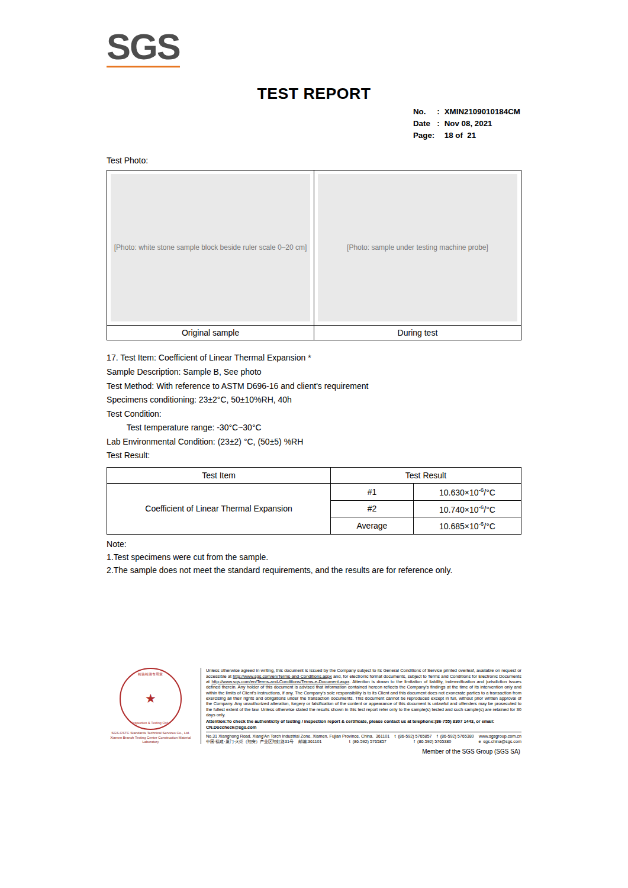SGS
TEST REPORT
| No. | : | XMIN2109010184CM |
| Date | : | Nov 08, 2021 |
| Page: | | 18 of 21 |
Test Photo:
| [Photo: white stone sample block beside ruler scale 0–20 cm] | [Photo: sample under testing machine probe] |
| Original sample | During test |
17. Test Item: Coefficient of Linear Thermal Expansion *
Sample Description: Sample B, See photo
Test Method: With reference to ASTM D696-16 and client's requirement
Specimens conditioning: 23±2°C, 50±10%RH, 40h
Test Condition:
Test temperature range: -30°C~30°C
Lab Environmental Condition: (23±2) °C, (50±5) %RH
Test Result:
| Test Item | Test Result |
| --- | --- |
| Coefficient of Linear Thermal Expansion | #1 | 10.630×10 -6 /°C |
| #2 | 10.740×10 -6 /°C |
| Average | 10.685×10 -6 /°C |
Note:
1.Test specimens were cut from the sample.
2.The sample does not meet the standard requirements, and the results are for reference only.
检验检测专用章
★
Inspection & Testing Only
SGS-CSTC Standards Technical Services Co., Ltd.
Xiamen Branch Testing Center Construction Material Laboratory
Unless otherwise agreed in writing, this document is issued by the Company subject to its General Conditions of Service printed overleaf, available on request or accessible at http://www.sgs.com/en/Terms-and-Conditions.aspx and, for electronic format documents, subject to Terms and Conditions for Electronic Documents at http://www.sgs.com/en/Terms-and-Conditions/Terms-e-Document.aspx. Attention is drawn to the limitation of liability, indemnification and jurisdiction issues defined therein. Any holder of this document is advised that information contained hereon reflects the Company's findings at the time of its intervention only and within the limits of Client's instructions, if any. The Company's sole responsibility is to its Client and this document does not exonerate parties to a transaction from exercising all their rights and obligations under the transaction documents. This document cannot be reproduced except in full, without prior written approval of the Company. Any unauthorized alteration, forgery or falsification of the content or appearance of this document is unlawful and offenders may be prosecuted to the fullest extent of the law. Unless otherwise stated the results shown in this test report refer only to the sample(s) tested and such sample(s) are retained for 30 days only.
Attention:To check the authenticity of testing / inspection report & certificate, please contact us at telephone:(86-755) 8307 1443, or email: CN.Doccheck@sgs.com
No.31 Xianghong Road, Xiang'An Torch Industrial Zone, Xiamen, Fujian Province, China. 361101 t (86-592) 5765857 f (86-592) 5765380 www.sgsgroup.com.cn
中国·福建·厦门·火炬（翔安）产业区翔虹路31号 邮编:361101 t (86-592) 5765857 f (86-592) 5765380 e sgs.china@sgs.com
Member of the SGS Group (SGS SA)